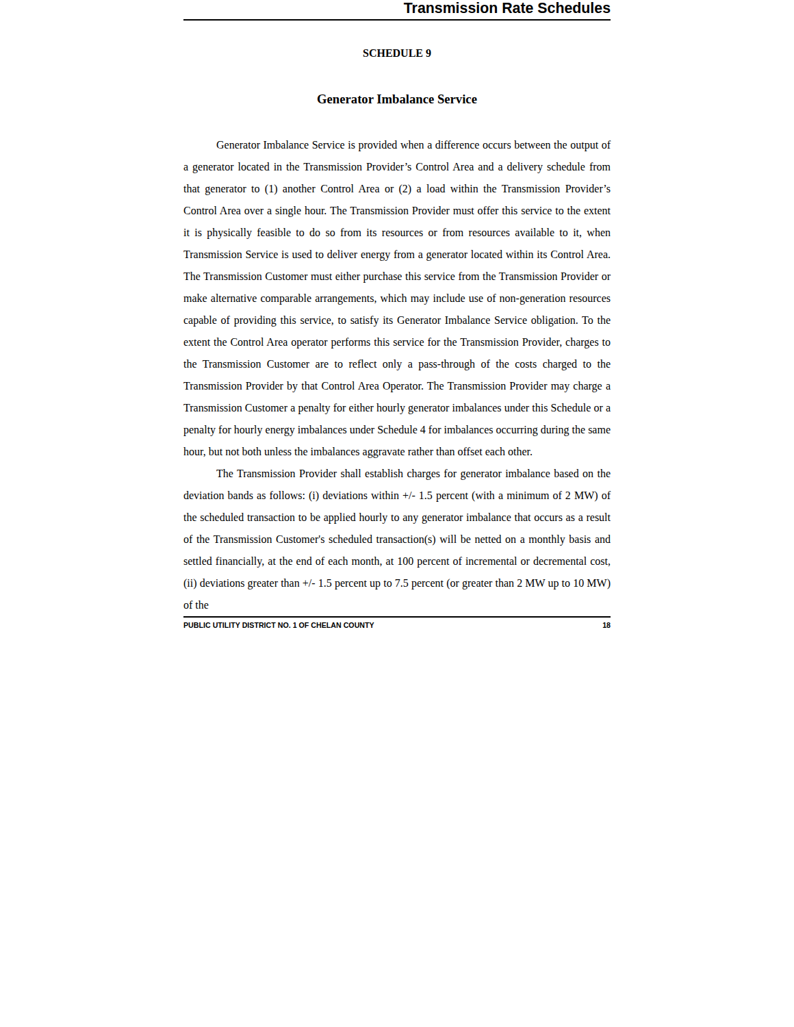Transmission Rate Schedules
SCHEDULE 9
Generator Imbalance Service
Generator Imbalance Service is provided when a difference occurs between the output of a generator located in the Transmission Provider’s Control Area and a delivery schedule from that generator to (1) another Control Area or (2) a load within the Transmission Provider’s Control Area over a single hour. The Transmission Provider must offer this service to the extent it is physically feasible to do so from its resources or from resources available to it, when Transmission Service is used to deliver energy from a generator located within its Control Area. The Transmission Customer must either purchase this service from the Transmission Provider or make alternative comparable arrangements, which may include use of non-generation resources capable of providing this service, to satisfy its Generator Imbalance Service obligation. To the extent the Control Area operator performs this service for the Transmission Provider, charges to the Transmission Customer are to reflect only a pass-through of the costs charged to the Transmission Provider by that Control Area Operator. The Transmission Provider may charge a Transmission Customer a penalty for either hourly generator imbalances under this Schedule or a penalty for hourly energy imbalances under Schedule 4 for imbalances occurring during the same hour, but not both unless the imbalances aggravate rather than offset each other.
The Transmission Provider shall establish charges for generator imbalance based on the deviation bands as follows: (i) deviations within +/- 1.5 percent (with a minimum of 2 MW) of the scheduled transaction to be applied hourly to any generator imbalance that occurs as a result of the Transmission Customer's scheduled transaction(s) will be netted on a monthly basis and settled financially, at the end of each month, at 100 percent of incremental or decremental cost, (ii) deviations greater than +/- 1.5 percent up to 7.5 percent (or greater than 2 MW up to 10 MW) of the
PUBLIC UTILITY DISTRICT NO. 1 OF CHELAN COUNTY 18